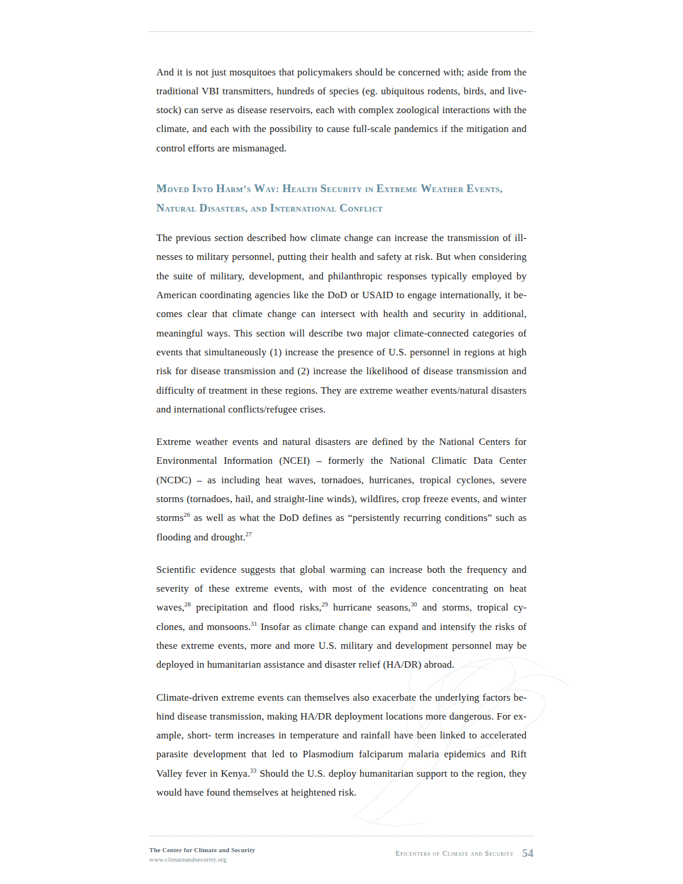And it is not just mosquitoes that policymakers should be concerned with; aside from the traditional VBI transmitters, hundreds of species (eg. ubiquitous rodents, birds, and livestock) can serve as disease reservoirs, each with complex zoological interactions with the climate, and each with the possibility to cause full-scale pandemics if the mitigation and control efforts are mismanaged.
Moved Into Harm’s Way: Health Security in Extreme Weather Events, Natural Disasters, and International Conflict
The previous section described how climate change can increase the transmission of illnesses to military personnel, putting their health and safety at risk. But when considering the suite of military, development, and philanthropic responses typically employed by American coordinating agencies like the DoD or USAID to engage internationally, it becomes clear that climate change can intersect with health and security in additional, meaningful ways. This section will describe two major climate-connected categories of events that simultaneously (1) increase the presence of U.S. personnel in regions at high risk for disease transmission and (2) increase the likelihood of disease transmission and difficulty of treatment in these regions. They are extreme weather events/natural disasters and international conflicts/refugee crises.
Extreme weather events and natural disasters are defined by the National Centers for Environmental Information (NCEI) – formerly the National Climatic Data Center (NCDC) – as including heat waves, tornadoes, hurricanes, tropical cyclones, severe storms (tornadoes, hail, and straight-line winds), wildfires, crop freeze events, and winter storms26 as well as what the DoD defines as “persistently recurring conditions” such as flooding and drought.27
Scientific evidence suggests that global warming can increase both the frequency and severity of these extreme events, with most of the evidence concentrating on heat waves,28 precipitation and flood risks,29 hurricane seasons,30 and storms, tropical cyclones, and monsoons.31 Insofar as climate change can expand and intensify the risks of these extreme events, more and more U.S. military and development personnel may be deployed in humanitarian assistance and disaster relief (HA/DR) abroad.
Climate-driven extreme events can themselves also exacerbate the underlying factors behind disease transmission, making HA/DR deployment locations more dangerous. For example, short- term increases in temperature and rainfall have been linked to accelerated parasite development that led to Plasmodium falciparum malaria epidemics and Rift Valley fever in Kenya.33 Should the U.S. deploy humanitarian support to the region, they would have found themselves at heightened risk.
The Center for Climate and Security
www.climateandsecurity.org
Epicenters of Climate and Security 54